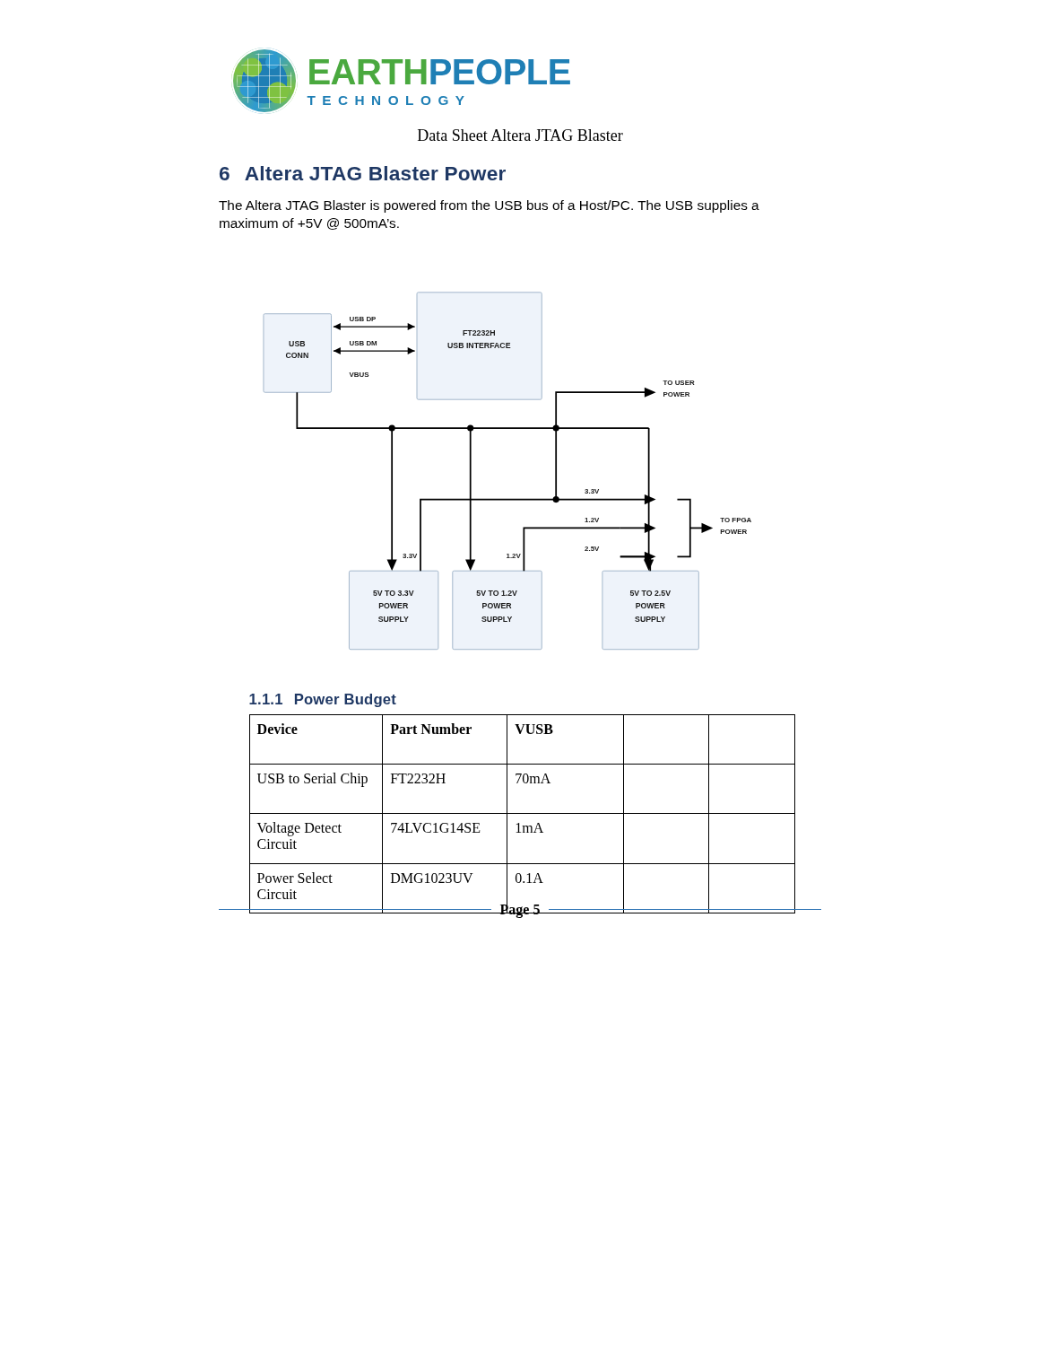EARTH PEOPLE
TECHNOLOGY
Data Sheet Altera JTAG Blaster
6 Altera JTAG Blaster Power
The Altera JTAG Blaster is powered from the USB bus of a Host/PC. The USB supplies a maximum of +5V @ 500mA’s.
USB CONN FT2232H USB INTERFACE USB DP USB DM VBUS 5V TO 3.3V POWER SUPPLY 5V TO 1.2V POWER SUPPLY 5V TO 2.5V POWER SUPPLY 3.3V 1.2V TO USER POWER 3.3V 1.2V 2.5V TO FPGA POWER
1.1.1 Power Budget
| Device | Part Number | VUSB | | |
| --- | --- | --- | --- | --- |
| USB to Serial Chip | FT2232H | 70mA | | |
| Voltage Detect Circuit | 74LVC1G14SE | 1mA | | |
| Power Select Circuit | DMG1023UV | 0.1A | | |
Page 5